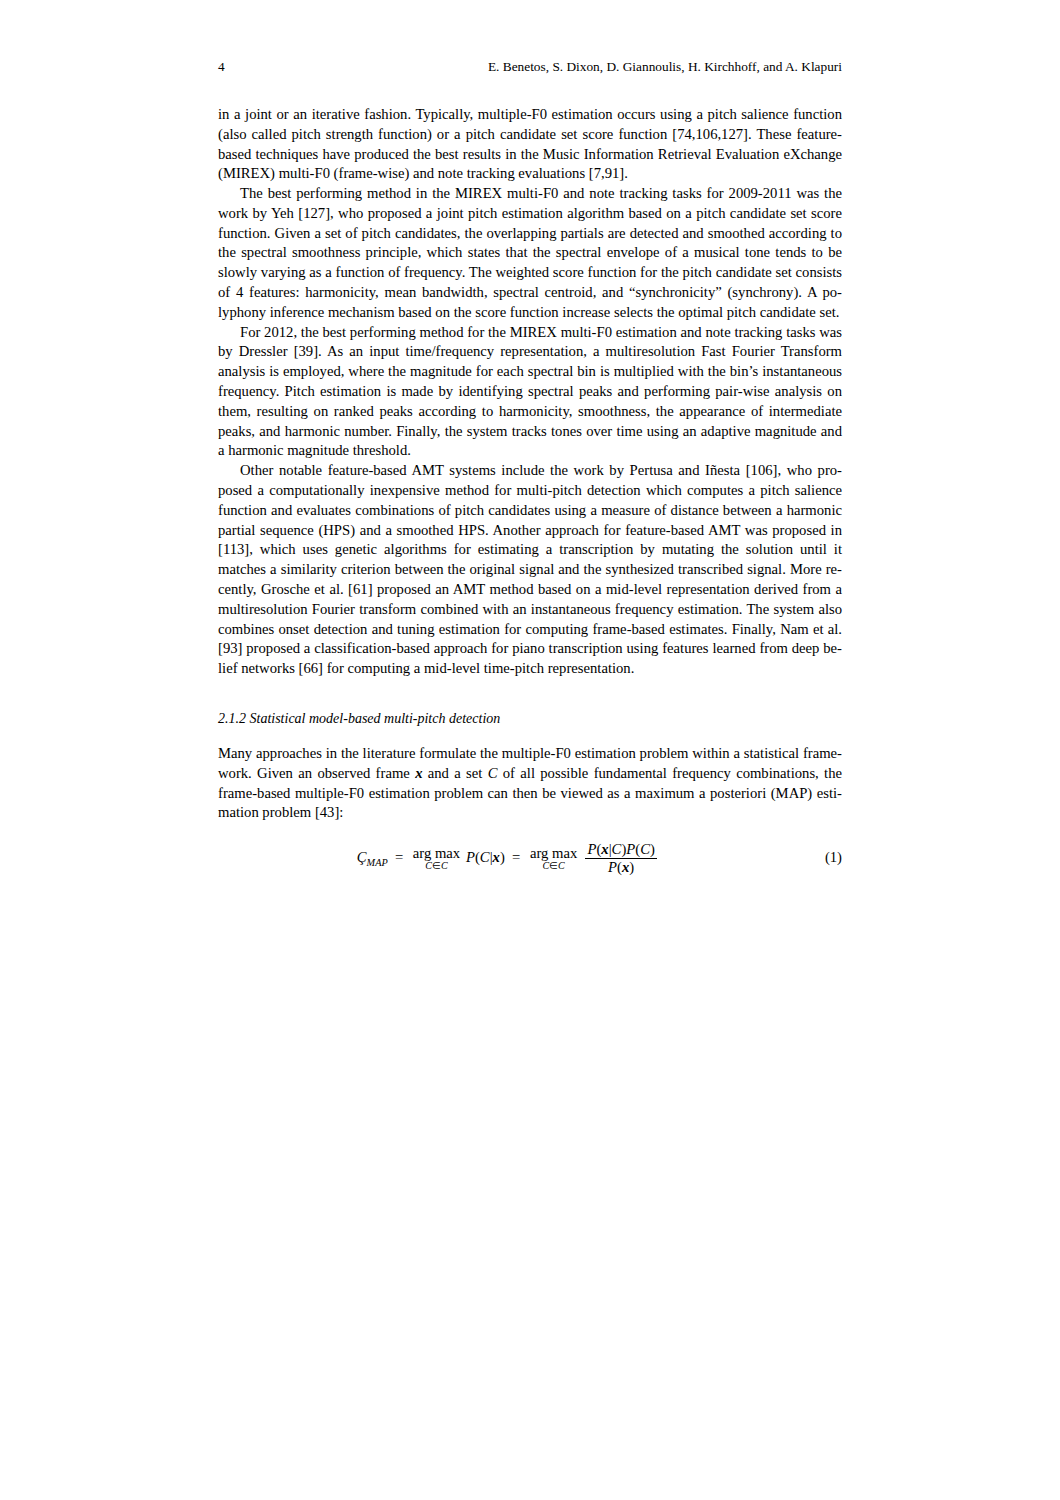4 E. Benetos, S. Dixon, D. Giannoulis, H. Kirchhoff, and A. Klapuri
in a joint or an iterative fashion. Typically, multiple-F0 estimation occurs using a pitch salience function (also called pitch strength function) or a pitch candidate set score function [74,106,127]. These feature-based techniques have produced the best results in the Music Information Retrieval Evaluation eXchange (MIREX) multi-F0 (frame-wise) and note tracking evaluations [7,91].
The best performing method in the MIREX multi-F0 and note tracking tasks for 2009-2011 was the work by Yeh [127], who proposed a joint pitch estimation algorithm based on a pitch candidate set score function. Given a set of pitch candidates, the overlapping partials are detected and smoothed according to the spectral smoothness principle, which states that the spectral envelope of a musical tone tends to be slowly varying as a function of frequency. The weighted score function for the pitch candidate set consists of 4 features: harmonicity, mean bandwidth, spectral centroid, and “synchronicity” (synchrony). A polyphony inference mechanism based on the score function increase selects the optimal pitch candidate set.
For 2012, the best performing method for the MIREX multi-F0 estimation and note tracking tasks was by Dressler [39]. As an input time/frequency representation, a multiresolution Fast Fourier Transform analysis is employed, where the magnitude for each spectral bin is multiplied with the bin’s instantaneous frequency. Pitch estimation is made by identifying spectral peaks and performing pair-wise analysis on them, resulting on ranked peaks according to harmonicity, smoothness, the appearance of intermediate peaks, and harmonic number. Finally, the system tracks tones over time using an adaptive magnitude and a harmonic magnitude threshold.
Other notable feature-based AMT systems include the work by Pertusa and Iñesta [106], who proposed a computationally inexpensive method for multi-pitch detection which computes a pitch salience function and evaluates combinations of pitch candidates using a measure of distance between a harmonic partial sequence (HPS) and a smoothed HPS. Another approach for feature-based AMT was proposed in [113], which uses genetic algorithms for estimating a transcription by mutating the solution until it matches a similarity criterion between the original signal and the synthesized transcribed signal. More recently, Grosche et al. [61] proposed an AMT method based on a mid-level representation derived from a multiresolution Fourier transform combined with an instantaneous frequency estimation. The system also combines onset detection and tuning estimation for computing frame-based estimates. Finally, Nam et al. [93] proposed a classification-based approach for piano transcription using features learned from deep belief networks [66] for computing a mid-level time-pitch representation.
2.1.2 Statistical model-based multi-pitch detection
Many approaches in the literature formulate the multiple-F0 estimation problem within a statistical framework. Given an observed frame x and a set C of all possible fundamental frequency combinations, the frame-based multiple-F0 estimation problem can then be viewed as a maximum a posteriori (MAP) estimation problem [43]:
ÇMAP = arg max C∈C P(C|x) = arg max C∈C P(x|C)P(C) P(x)
(1)